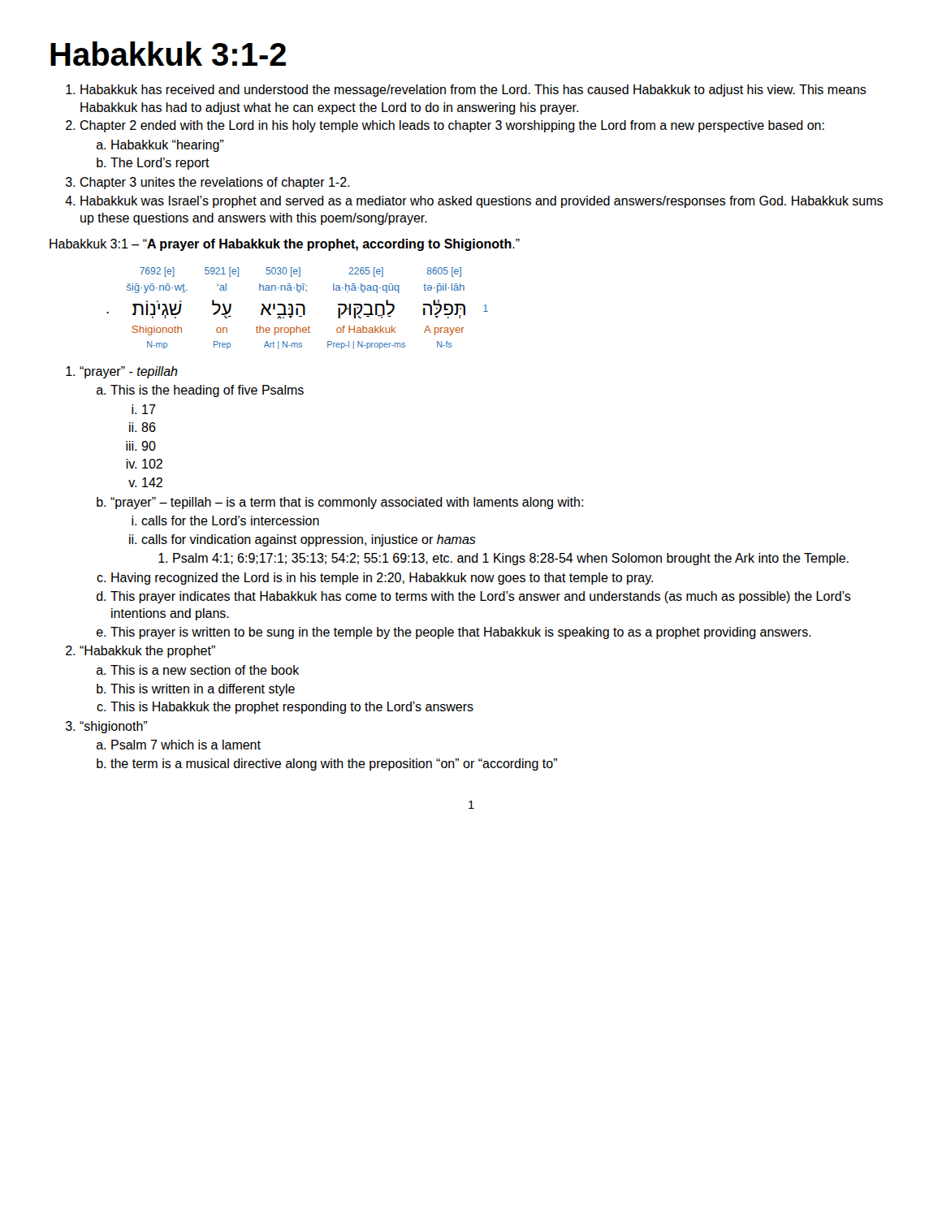Habakkuk 3:1-2
Habakkuk has received and understood the message/revelation from the Lord. This has caused Habakkuk to adjust his view. This means Habakkuk has had to adjust what he can expect the Lord to do in answering his prayer.
Chapter 2 ended with the Lord in his holy temple which leads to chapter 3 worshipping the Lord from a new perspective based on:
Habakkuk “hearing”
The Lord’s report
Chapter 3 unites the revelations of chapter 1-2.
Habakkuk was Israel’s prophet and served as a mediator who asked questions and provided answers/responses from God. Habakkuk sums up these questions and answers with this poem/song/prayer.
Habakkuk 3:1 – “A prayer of Habakkuk the prophet, according to Shigionoth.”
| | 7692 [e] | 5921 [e] | 5030 [e] | 2265 [e] | 8605 [e] |
| | šiḡ·yō·nō·wṯ. | ‘al | han·nā·ḇî; | la·ḥă·ḇaq·qūq | tə·p̄il·lāh |
| . | שִׁגְיֹנֽוֹת׃ | עַ֖ל | הַנָּבִ֑יא | לַחֲבַקּ֖וּק | תְּפִלָּ֔ה | 1 |
| | Shigionoth | on | the prophet | of Habakkuk | A prayer |
| | N-mp | Prep | Art / N-ms | Prep-l / N-proper-ms | N-fs |
“prayer” - tepillah
This is the heading of five Psalms
17
86
90
102
142
“prayer” – tepillah – is a term that is commonly associated with laments along with:
calls for the Lord’s intercession
calls for vindication against oppression, injustice or hamas
Psalm 4:1; 6:9;17:1; 35:13; 54:2; 55:1 69:13, etc. and 1 Kings 8:28-54 when Solomon brought the Ark into the Temple.
Having recognized the Lord is in his temple in 2:20, Habakkuk now goes to that temple to pray.
This prayer indicates that Habakkuk has come to terms with the Lord’s answer and understands (as much as possible) the Lord’s intentions and plans.
This prayer is written to be sung in the temple by the people that Habakkuk is speaking to as a prophet providing answers.
“Habakkuk the prophet”
This is a new section of the book
This is written in a different style
This is Habakkuk the prophet responding to the Lord’s answers
“shigionoth”
Psalm 7 which is a lament
the term is a musical directive along with the preposition “on” or “according to”
1